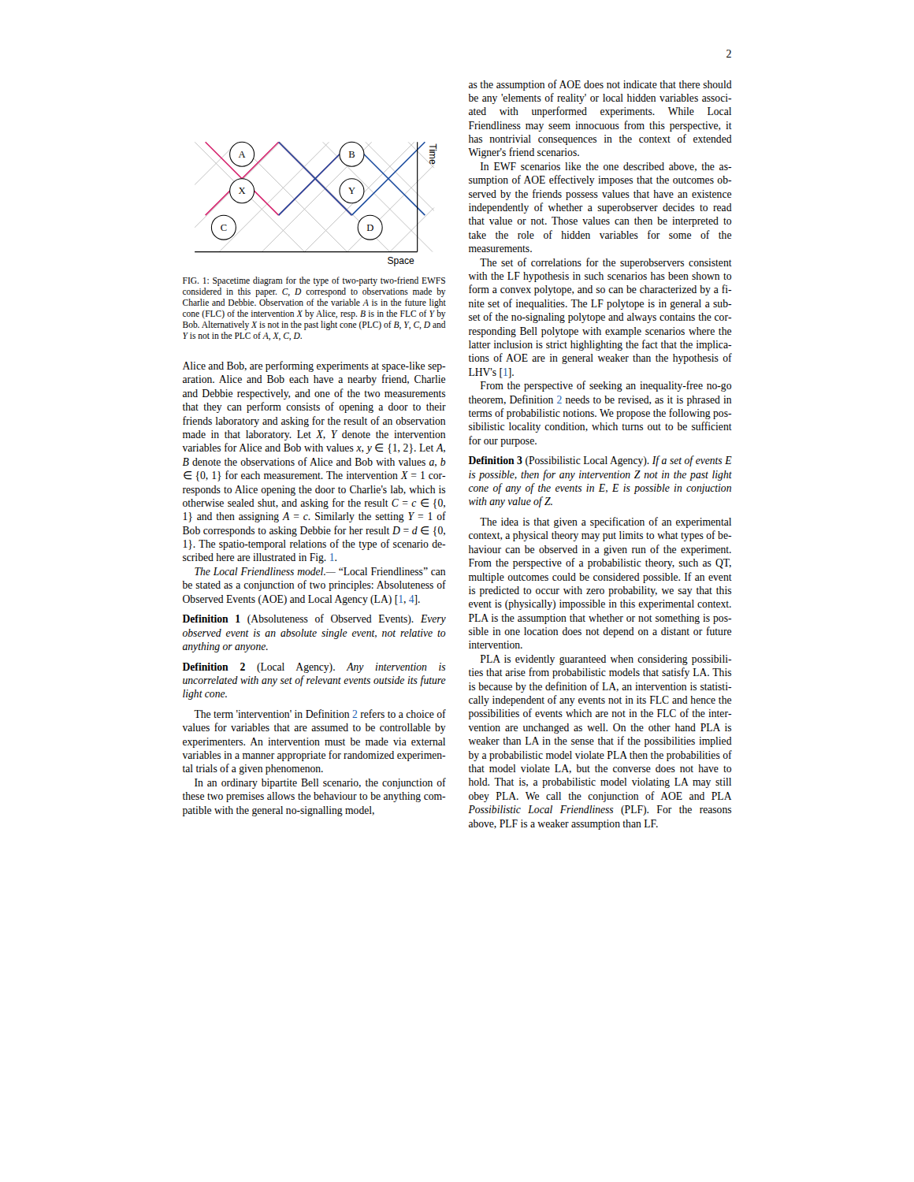2
Space Time A B X Y C D
FIG. 1: Spacetime diagram for the type of two-party two-friend EWFS considered in this paper. C, D correspond to observations made by Charlie and Debbie. Observation of the variable A is in the future light cone (FLC) of the intervention X by Alice, resp. B is in the FLC of Y by Bob. Alternatively X is not in the past light cone (PLC) of B, Y, C, D and Y is not in the PLC of A, X, C, D.
Alice and Bob, are performing experiments at space-like separation. Alice and Bob each have a nearby friend, Charlie and Debbie respectively, and one of the two measurements that they can perform consists of opening a door to their friends laboratory and asking for the result of an observation made in that laboratory. Let X, Y denote the intervention variables for Alice and Bob with values x, y ∈ {1, 2}. Let A, B denote the observations of Alice and Bob with values a, b ∈ {0, 1} for each measurement. The intervention X = 1 corresponds to Alice opening the door to Charlie's lab, which is otherwise sealed shut, and asking for the result C = c ∈ {0, 1} and then assigning A = c. Similarly the setting Y = 1 of Bob corresponds to asking Debbie for her result D = d ∈ {0, 1}. The spatio-temporal relations of the type of scenario described here are illustrated in Fig. 1.
The Local Friendliness model.— “Local Friendliness” can be stated as a conjunction of two principles: Absoluteness of Observed Events (AOE) and Local Agency (LA) [1, 4].
Definition 1 (Absoluteness of Observed Events). Every observed event is an absolute single event, not relative to anything or anyone.
Definition 2 (Local Agency). Any intervention is uncorrelated with any set of relevant events outside its future light cone.
The term 'intervention' in Definition 2 refers to a choice of values for variables that are assumed to be controllable by experimenters. An intervention must be made via external variables in a manner appropriate for randomized experimental trials of a given phenomenon.
In an ordinary bipartite Bell scenario, the conjunction of these two premises allows the behaviour to be anything compatible with the general no-signalling model,
as the assumption of AOE does not indicate that there should be any 'elements of reality' or local hidden variables associated with unperformed experiments. While Local Friendliness may seem innocuous from this perspective, it has nontrivial consequences in the context of extended Wigner's friend scenarios.
In EWF scenarios like the one described above, the assumption of AOE effectively imposes that the outcomes observed by the friends possess values that have an existence independently of whether a superobserver decides to read that value or not. Those values can then be interpreted to take the role of hidden variables for some of the measurements.
The set of correlations for the superobservers consistent with the LF hypothesis in such scenarios has been shown to form a convex polytope, and so can be characterized by a finite set of inequalities. The LF polytope is in general a subset of the no-signaling polytope and always contains the corresponding Bell polytope with example scenarios where the latter inclusion is strict highlighting the fact that the implications of AOE are in general weaker than the hypothesis of LHV's [1].
From the perspective of seeking an inequality-free no-go theorem, Definition 2 needs to be revised, as it is phrased in terms of probabilistic notions. We propose the following possibilistic locality condition, which turns out to be sufficient for our purpose.
Definition 3 (Possibilistic Local Agency). If a set of events E is possible, then for any intervention Z not in the past light cone of any of the events in E, E is possible in conjuction with any value of Z.
The idea is that given a specification of an experimental context, a physical theory may put limits to what types of behaviour can be observed in a given run of the experiment. From the perspective of a probabilistic theory, such as QT, multiple outcomes could be considered possible. If an event is predicted to occur with zero probability, we say that this event is (physically) impossible in this experimental context. PLA is the assumption that whether or not something is possible in one location does not depend on a distant or future intervention.
PLA is evidently guaranteed when considering possibilities that arise from probabilistic models that satisfy LA. This is because by the definition of LA, an intervention is statistically independent of any events not in its FLC and hence the possibilities of events which are not in the FLC of the intervention are unchanged as well. On the other hand PLA is weaker than LA in the sense that if the possibilities implied by a probabilistic model violate PLA then the probabilities of that model violate LA, but the converse does not have to hold. That is, a probabilistic model violating LA may still obey PLA. We call the conjunction of AOE and PLA Possibilistic Local Friendliness (PLF). For the reasons above, PLF is a weaker assumption than LF.